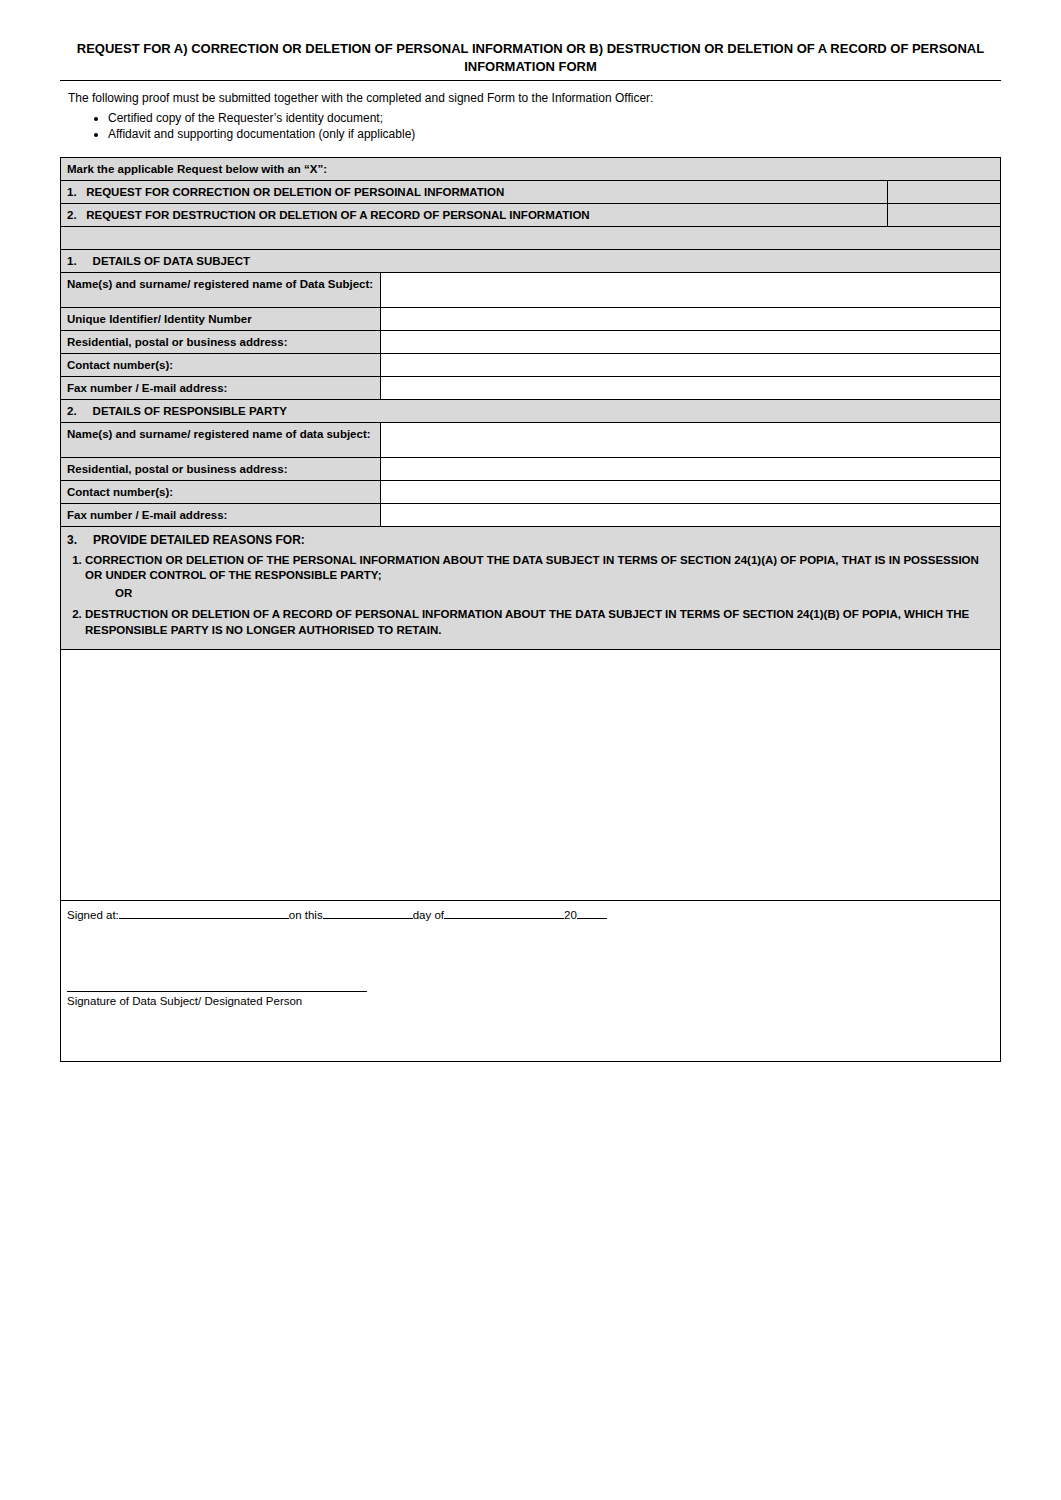Request for a) Correction or Deletion of Personal Information or b) Destruction or Deletion of a Record of Personal Information Form
The following proof must be submitted together with the completed and signed Form to the Information Officer:
Certified copy of the Requester’s identity document;
Affidavit and supporting documentation (only if applicable)
| Mark the applicable Request below with an “X”: |
| 1. REQUEST FOR CORRECTION OR DELETION OF PERSOINAL INFORMATION | |
| 2. REQUEST FOR DESTRUCTION OR DELETION OF A RECORD OF PERSONAL INFORMATION | |
| 1. DETAILS OF DATA SUBJECT |
| Name(s) and surname/ registered name of Data Subject: | |
| Unique Identifier/ Identity Number | |
| Residential, postal or business address: | |
| Contact number(s): | |
| Fax number / E-mail address: | |
| 2. DETAILS OF RESPONSIBLE PARTY |
| Name(s) and surname/ registered name of data subject: | |
| Residential, postal or business address: | |
| Contact number(s): | |
| Fax number / E-mail address: | |
| 3. PROVIDE DETAILED REASONS FOR: CORRECTION OR DELETION OF THE PERSONAL INFORMATION ABOUT THE DATA SUBJECT IN TERMS OF SECTION 24(1)(a) OF POPIA, THAT IS IN POSSESSION OR UNDER CONTROL OF THE RESPONSIBLE PARTY; OR DESTRUCTION OR DELETION OF A RECORD OF PERSONAL INFORMATION ABOUT THE DATA SUBJECT IN TERMS OF SECTION 24(1)(b) OF POPIA, WHICH THE RESPONSIBLE PARTY IS NO LONGER AUTHORISED TO RETAIN. |
| Signed at: on this day of 20 Signature of Data Subject/ Designated Person |